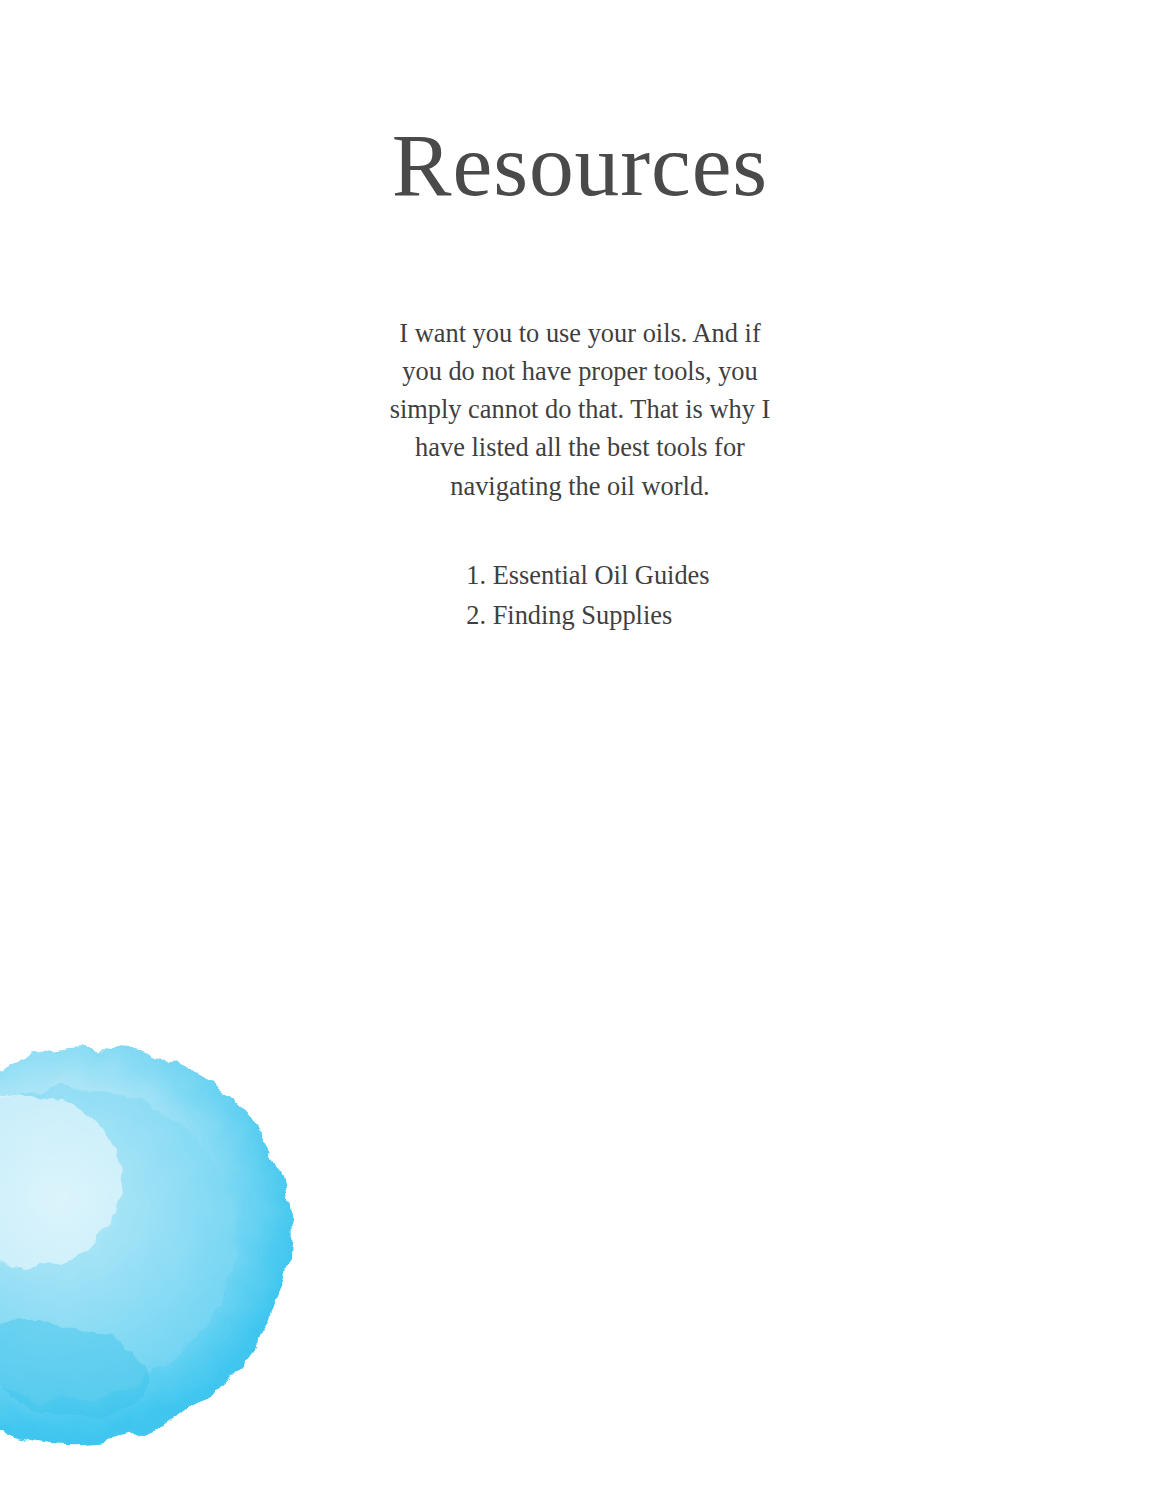Resources
I want you to use your oils. And if you do not have proper tools, you simply cannot do that. That is why I have listed all the best tools for navigating the oil world.
Essential Oil Guides
Finding Supplies